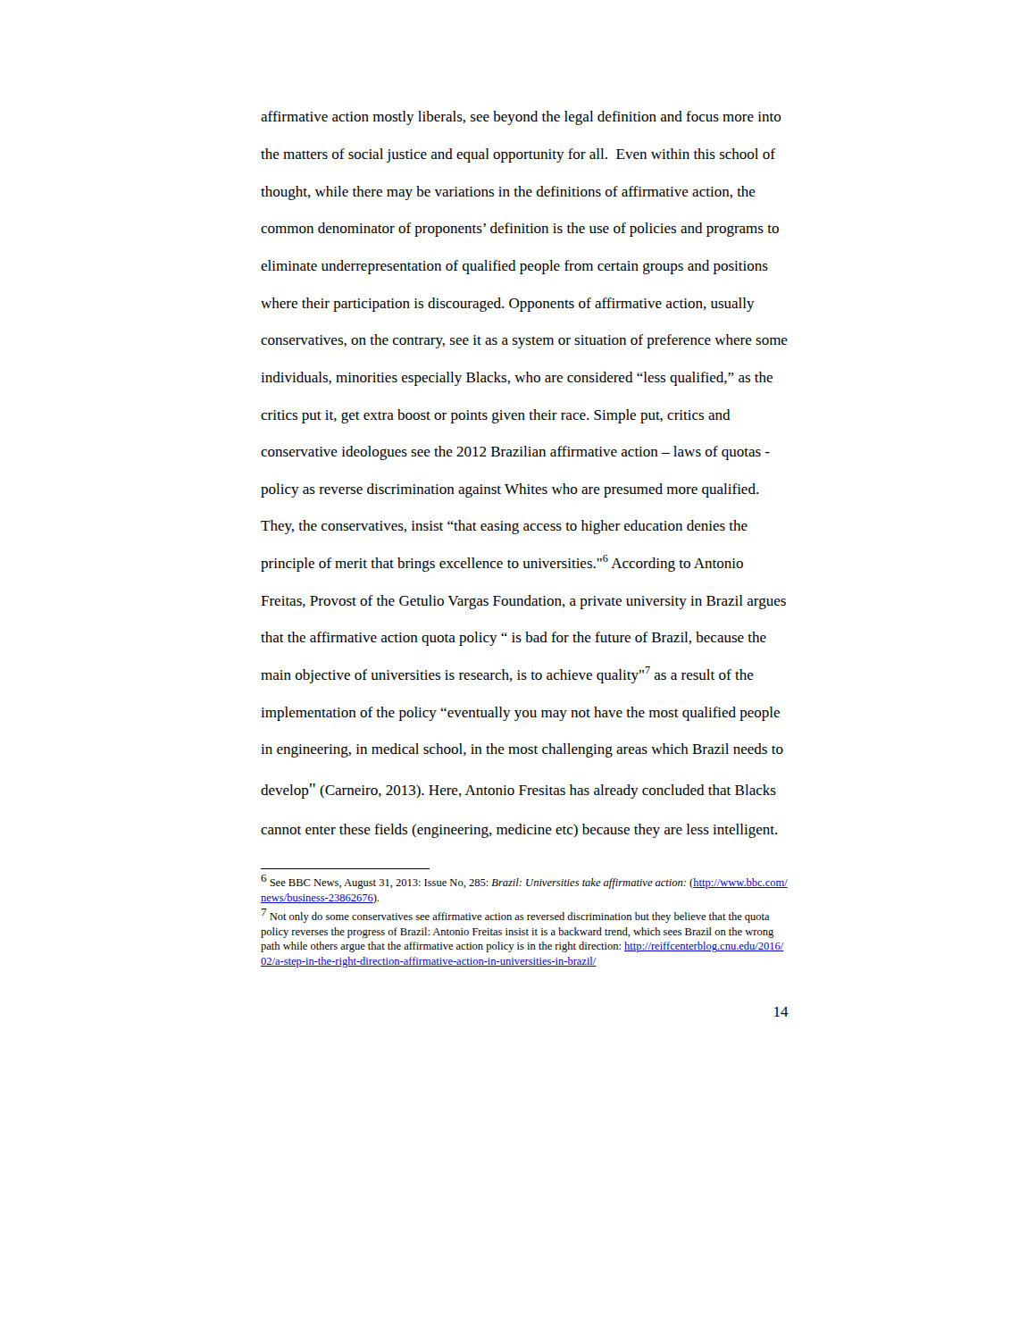affirmative action mostly liberals, see beyond the legal definition and focus more into the matters of social justice and equal opportunity for all. Even within this school of thought, while there may be variations in the definitions of affirmative action, the common denominator of proponents’ definition is the use of policies and programs to eliminate underrepresentation of qualified people from certain groups and positions where their participation is discouraged. Opponents of affirmative action, usually conservatives, on the contrary, see it as a system or situation of preference where some individuals, minorities especially Blacks, who are considered “less qualified,” as the critics put it, get extra boost or points given their race. Simple put, critics and conservative ideologues see the 2012 Brazilian affirmative action – laws of quotas - policy as reverse discrimination against Whites who are presumed more qualified. They, the conservatives, insist “that easing access to higher education denies the principle of merit that brings excellence to universities."6 According to Antonio Freitas, Provost of the Getulio Vargas Foundation, a private university in Brazil argues that the affirmative action quota policy “ is bad for the future of Brazil, because the main objective of universities is research, is to achieve quality"7 as a result of the implementation of the policy “eventually you may not have the most qualified people in engineering, in medical school, in the most challenging areas which Brazil needs to develop" (Carneiro, 2013). Here, Antonio Fresitas has already concluded that Blacks cannot enter these fields (engineering, medicine etc) because they are less intelligent.
6 See BBC News, August 31, 2013: Issue No, 285: Brazil: Universities take affirmative action: (http://www.bbc.com/news/business-23862676).
7 Not only do some conservatives see affirmative action as reversed discrimination but they believe that the quota policy reverses the progress of Brazil: Antonio Freitas insist it is a backward trend, which sees Brazil on the wrong path while others argue that the affirmative action policy is in the right direction: http://reiffcenterblog.cnu.edu/2016/02/a-step-in-the-right-direction-affirmative-action-in-universities-in-brazil/
14